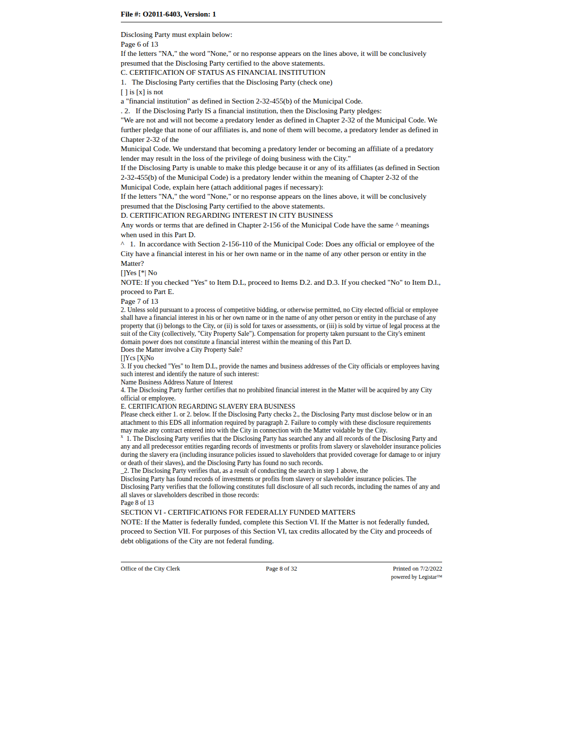File #: O2011-6403, Version: 1
Disclosing Party must explain below:
Page 6 of 13
If the letters "NA," the word "None," or no response appears on the lines above, it will be conclusively presumed that the Disclosing Party certified to the above statements.
C. CERTIFICATION OF STATUS AS FINANCIAL INSTITUTION
1. The Disclosing Party certifies that the Disclosing Party (check one)
[ ] is [x] is not
a "financial institution" as defined in Section 2-32-455(b) of the Municipal Code.
. 2. If the Disclosing Parly IS a financial institution, then the Disclosing Party pledges:
"We are not and will not become a predatory lender as defined in Chapter 2-32 of the Municipal Code. We further pledge that none of our affiliates is, and none of them will become, a predatory lender as defined in Chapter 2-32 of the
Municipal Code. We understand that becoming a predatory lender or becoming an affiliate of a predatory lender may result in the loss of the privilege of doing business with the City."
If the Disclosing Party is unable to make this pledge because it or any of its affiliates (as defined in Section 2-32-455(b) of the Municipal Code) is a predatory lender within the meaning of Chapter 2-32 of the Municipal Code, explain here (attach additional pages if necessary):
If the letters "NA," the word "None," or no response appears on the lines above, it will be conclusively presumed that the Disclosing Party certified to the above statements.
D. CERTIFICATION REGARDING INTEREST IN CITY BUSINESS
Any words or terms that are defined in Chapter 2-156 of the Municipal Code have the same ^ meanings when used in this Part D.
^ 1. In accordance with Section 2-156-110 of the Municipal Code: Does any official or employee of the City have a financial interest in his or her own name or in the name of any other person or entity in the Matter?
[]Yes [*| No
NOTE: If you checked "Yes" to Item D.L, proceed to Items D.2. and D.3. If you checked "No" to Item D.l., proceed to Part E.
Page 7 of 13
2. Unless sold pursuant to a process of competitive bidding, or otherwise permitted, no City elected official or employee shall have a financial interest in his or her own name or in the name of any other person or entity in the purchase of any property that (i) belongs to the City, or (ii) is sold for taxes or assessments, or (iii) is sold by virtue of legal process at the suit of the City (collectively, "City Property Sale"). Compensation for property taken pursuant to the City's eminent domain power does not constitute a financial interest within the meaning of this Part D.
Does the Matter involve a City Property Sale?
[]Ycs [XjNo
3. If you checked "Yes" to Item D.L, provide the names and business addresses of the City officials or employees having such interest and identify the nature of such interest:
Name Business Address Nature of Interest
4. The Disclosing Party further certifies that no prohibited financial interest in the Matter will be acquired by any City official or employee.
E. CERTIFICATION REGARDING SLAVERY ERA BUSINESS
Please check either 1. or 2. below. If the Disclosing Party checks 2., the Disclosing Party must disclose below or in an attachment to this EDS all information required by paragraph 2. Failure to comply with these disclosure requirements may make any contract entered into with the City in connection with the Matter voidable by the City.
x 1. The Disclosing Party verifies that the Disclosing Party has searched any and all records of the Disclosing Party and any and all predecessor entities regarding records of investments or profits from slavery or slaveholder insurance policies during the slavery era (including insurance policies issued to slaveholders that provided coverage for damage to or injury or death of their slaves), and the Disclosing Party has found no such records.
_2. The Disclosing Party verifies that, as a result of conducting the search in step 1 above, the
Disclosing Party has found records of investments or profits from slavery or slaveholder insurance policies. The Disclosing Party verifies that the following constitutes full disclosure of all such records, including the names of any and all slaves or slaveholders described in those records:
Page 8 of 13
SECTION VI - CERTIFICATIONS FOR FEDERALLY FUNDED MATTERS
NOTE: If the Matter is federally funded, complete this Section VI. If the Matter is not federally funded, proceed to Section VII. For purposes of this Section VI, tax credits allocated by the City and proceeds of debt obligations of the City are not federal funding.
Office of the City Clerk
Page 8 of 32
Printed on 7/2/2022 powered by Legistar™